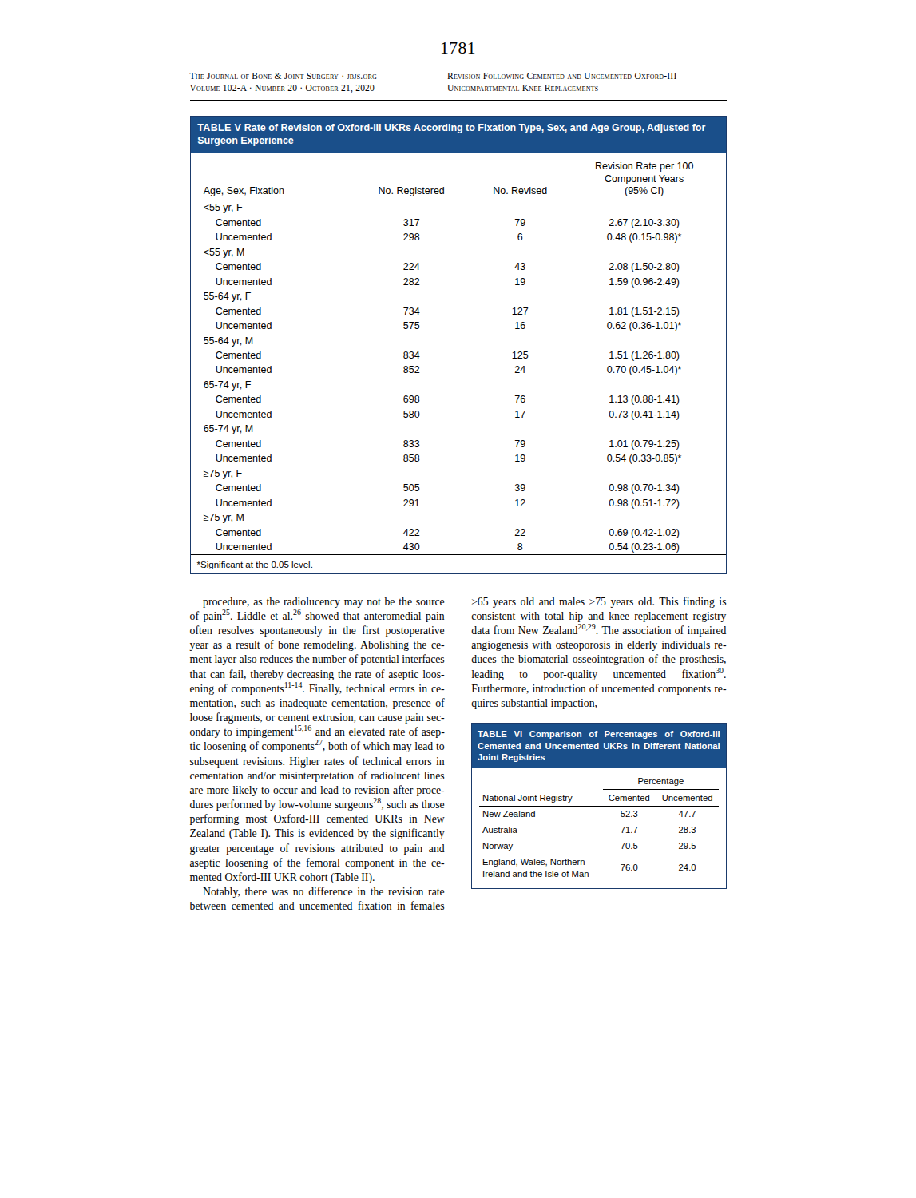1781
The Journal of Bone & Joint Surgery · jbjs.org
Volume 102-A · Number 20 · October 21, 2020
Revision Following Cemented and Uncemented Oxford-III
Unicompartmental Knee Replacements
TABLE V Rate of Revision of Oxford-III UKRs According to Fixation Type, Sex, and Age Group, Adjusted for Surgeon Experience
| Age, Sex, Fixation | No. Registered | No. Revised | Revision Rate per 100 Component Years (95% CI) |
| --- | --- | --- | --- |
| <55 yr, F |
| Cemented | 317 | 79 | 2.67 (2.10-3.30) |
| Uncemented | 298 | 6 | 0.48 (0.15-0.98)* |
| <55 yr, M |
| Cemented | 224 | 43 | 2.08 (1.50-2.80) |
| Uncemented | 282 | 19 | 1.59 (0.96-2.49) |
| 55-64 yr, F |
| Cemented | 734 | 127 | 1.81 (1.51-2.15) |
| Uncemented | 575 | 16 | 0.62 (0.36-1.01)* |
| 55-64 yr, M |
| Cemented | 834 | 125 | 1.51 (1.26-1.80) |
| Uncemented | 852 | 24 | 0.70 (0.45-1.04)* |
| 65-74 yr, F |
| Cemented | 698 | 76 | 1.13 (0.88-1.41) |
| Uncemented | 580 | 17 | 0.73 (0.41-1.14) |
| 65-74 yr, M |
| Cemented | 833 | 79 | 1.01 (0.79-1.25) |
| Uncemented | 858 | 19 | 0.54 (0.33-0.85)* |
| ≥75 yr, F |
| Cemented | 505 | 39 | 0.98 (0.70-1.34) |
| Uncemented | 291 | 12 | 0.98 (0.51-1.72) |
| ≥75 yr, M |
| Cemented | 422 | 22 | 0.69 (0.42-1.02) |
| Uncemented | 430 | 8 | 0.54 (0.23-1.06) |
*Significant at the 0.05 level.
procedure, as the radiolucency may not be the source of pain25. Liddle et al.26 showed that anteromedial pain often resolves spontaneously in the first postoperative year as a result of bone remodeling. Abolishing the cement layer also reduces the number of potential interfaces that can fail, thereby decreasing the rate of aseptic loosening of components11-14. Finally, technical errors in cementation, such as inadequate cementation, presence of loose fragments, or cement extrusion, can cause pain secondary to impingement15,16 and an elevated rate of aseptic loosening of components27, both of which may lead to subsequent revisions. Higher rates of technical errors in cementation and/or misinterpretation of radiolucent lines are more likely to occur and lead to revision after procedures performed by low-volume surgeons28, such as those performing most Oxford-III cemented UKRs in New Zealand (Table I). This is evidenced by the significantly greater percentage of revisions attributed to pain and aseptic loosening of the femoral component in the cemented Oxford-III UKR cohort (Table II).
Notably, there was no difference in the revision rate between cemented and uncemented fixation in females ≥65 years old and males ≥75 years old. This finding is consistent with total hip and knee replacement registry data from New Zealand20,29. The association of impaired angiogenesis with osteoporosis in elderly individuals reduces the biomaterial osseointegration of the prosthesis, leading to poor-quality uncemented fixation30. Furthermore, introduction of uncemented components requires substantial impaction,
TABLE VI Comparison of Percentages of Oxford-III Cemented and Uncemented UKRs in Different National Joint Registries
| | Percentage |
| National Joint Registry | Cemented | Uncemented |
| New Zealand | 52.3 | 47.7 |
| Australia | 71.7 | 28.3 |
| Norway | 70.5 | 29.5 |
| England, Wales, Northern Ireland and the Isle of Man | 76.0 | 24.0 |